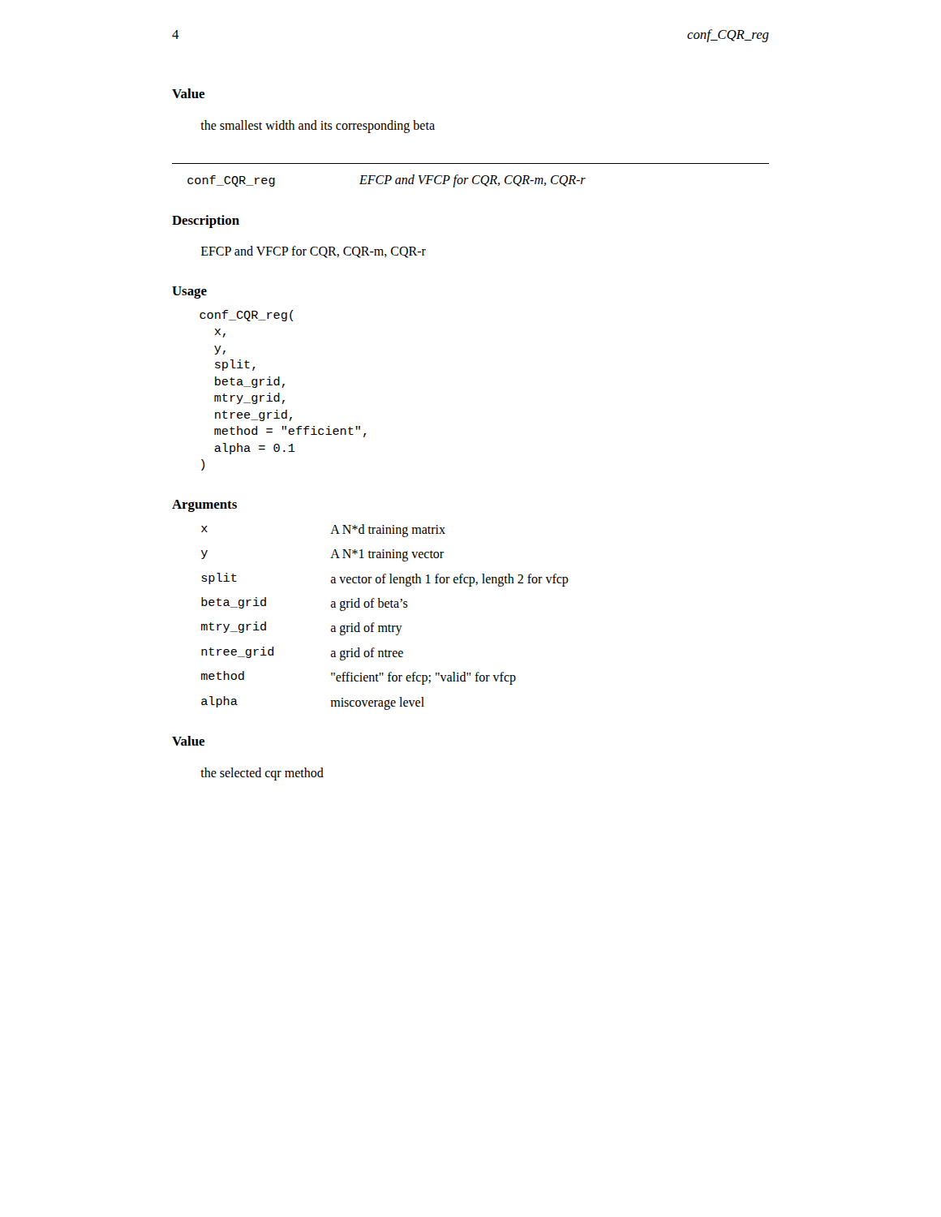4 conf_CQR_reg
Value
the smallest width and its corresponding beta
conf_CQR_reg EFCP and VFCP for CQR, CQR-m, CQR-r
Description
EFCP and VFCP for CQR, CQR-m, CQR-r
Usage
conf_CQR_reg(
  x,
  y,
  split,
  beta_grid,
  mtry_grid,
  ntree_grid,
  method = "efficient",
  alpha = 0.1
)
Arguments
x
A N*d training matrix
y
A N*1 training vector
split
a vector of length 1 for efcp, length 2 for vfcp
beta_grid
a grid of beta’s
mtry_grid
a grid of mtry
ntree_grid
a grid of ntree
method
"efficient" for efcp; "valid" for vfcp
alpha
miscoverage level
Value
the selected cqr method